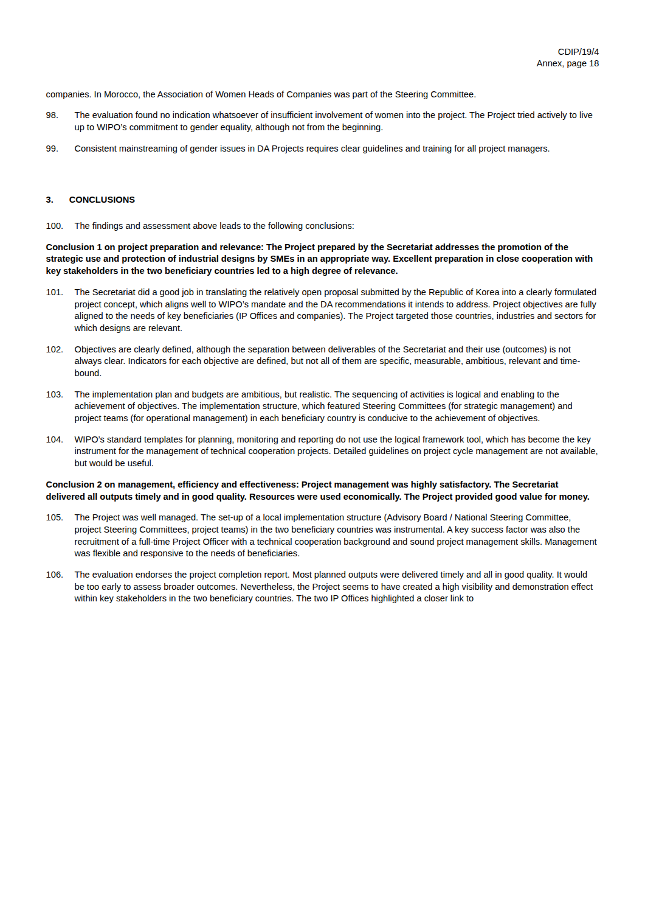CDIP/19/4
Annex, page 18
companies. In Morocco, the Association of Women Heads of Companies was part of the Steering Committee.
98.
The evaluation found no indication whatsoever of insufficient involvement of women into the project. The Project tried actively to live up to WIPO’s commitment to gender equality, although not from the beginning.
99.
Consistent mainstreaming of gender issues in DA Projects requires clear guidelines and training for all project managers.
3. CONCLUSIONS
100.
The findings and assessment above leads to the following conclusions:
Conclusion 1 on project preparation and relevance: The Project prepared by the Secretariat addresses the promotion of the strategic use and protection of industrial designs by SMEs in an appropriate way. Excellent preparation in close cooperation with key stakeholders in the two beneficiary countries led to a high degree of relevance.
101.
The Secretariat did a good job in translating the relatively open proposal submitted by the Republic of Korea into a clearly formulated project concept, which aligns well to WIPO’s mandate and the DA recommendations it intends to address. Project objectives are fully aligned to the needs of key beneficiaries (IP Offices and companies). The Project targeted those countries, industries and sectors for which designs are relevant.
102.
Objectives are clearly defined, although the separation between deliverables of the Secretariat and their use (outcomes) is not always clear. Indicators for each objective are defined, but not all of them are specific, measurable, ambitious, relevant and time-bound.
103.
The implementation plan and budgets are ambitious, but realistic. The sequencing of activities is logical and enabling to the achievement of objectives. The implementation structure, which featured Steering Committees (for strategic management) and project teams (for operational management) in each beneficiary country is conducive to the achievement of objectives.
104.
WIPO’s standard templates for planning, monitoring and reporting do not use the logical framework tool, which has become the key instrument for the management of technical cooperation projects. Detailed guidelines on project cycle management are not available, but would be useful.
Conclusion 2 on management, efficiency and effectiveness: Project management was highly satisfactory. The Secretariat delivered all outputs timely and in good quality. Resources were used economically. The Project provided good value for money.
105.
The Project was well managed. The set-up of a local implementation structure (Advisory Board / National Steering Committee, project Steering Committees, project teams) in the two beneficiary countries was instrumental. A key success factor was also the recruitment of a full-time Project Officer with a technical cooperation background and sound project management skills. Management was flexible and responsive to the needs of beneficiaries.
106.
The evaluation endorses the project completion report. Most planned outputs were delivered timely and all in good quality. It would be too early to assess broader outcomes. Nevertheless, the Project seems to have created a high visibility and demonstration effect within key stakeholders in the two beneficiary countries. The two IP Offices highlighted a closer link to